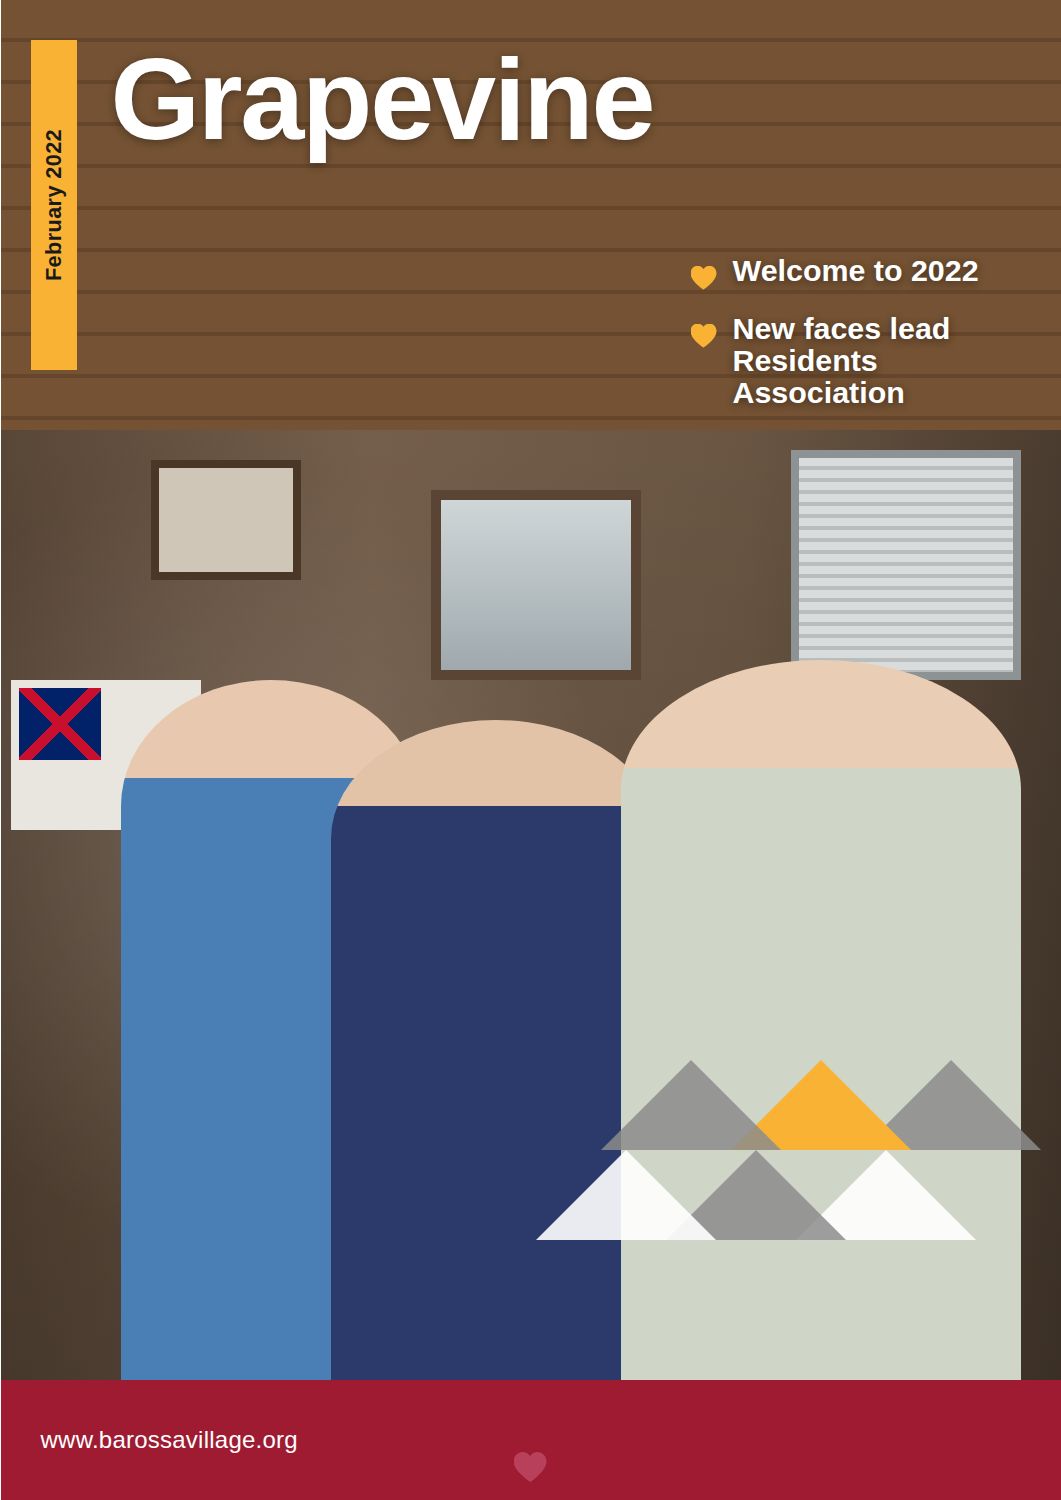February 2022
Grapevine
Welcome to 2022
New faces lead Residents Association
www.barossavillage.org